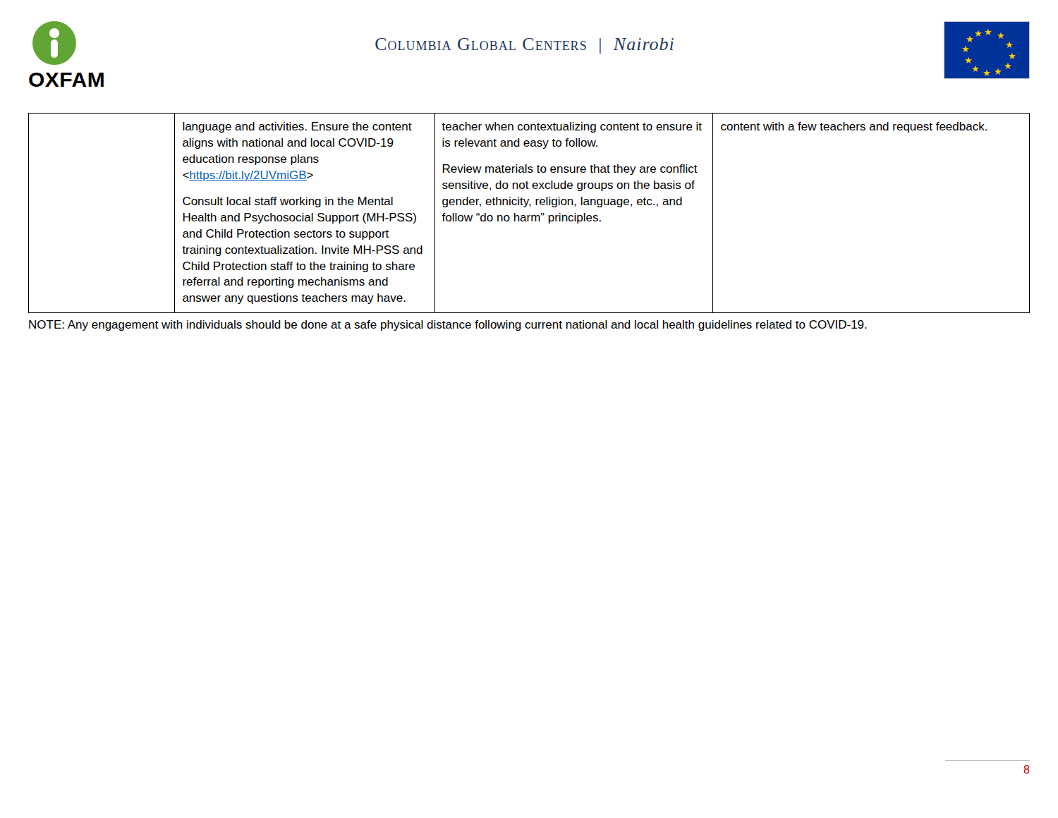OXFAM
Columbia Global Centers | Nairobi
★ ★ ★ ★ ★ ★ ★ ★ ★ ★ ★ ★
| | language and activities. Ensure the content aligns with national and local COVID-19 education response plans < https://bit.ly/2UVmiGB > Consult local staff working in the Mental Health and Psychosocial Support (MH-PSS) and Child Protection sectors to support training contextualization. Invite MH-PSS and Child Protection staff to the training to share referral and reporting mechanisms and answer any questions teachers may have. | teacher when contextualizing content to ensure it is relevant and easy to follow. Review materials to ensure that they are conflict sensitive, do not exclude groups on the basis of gender, ethnicity, religion, language, etc., and follow “do no harm” principles. | content with a few teachers and request feedback. |
NOTE: Any engagement with individuals should be done at a safe physical distance following current national and local health guidelines related to COVID-19.
8